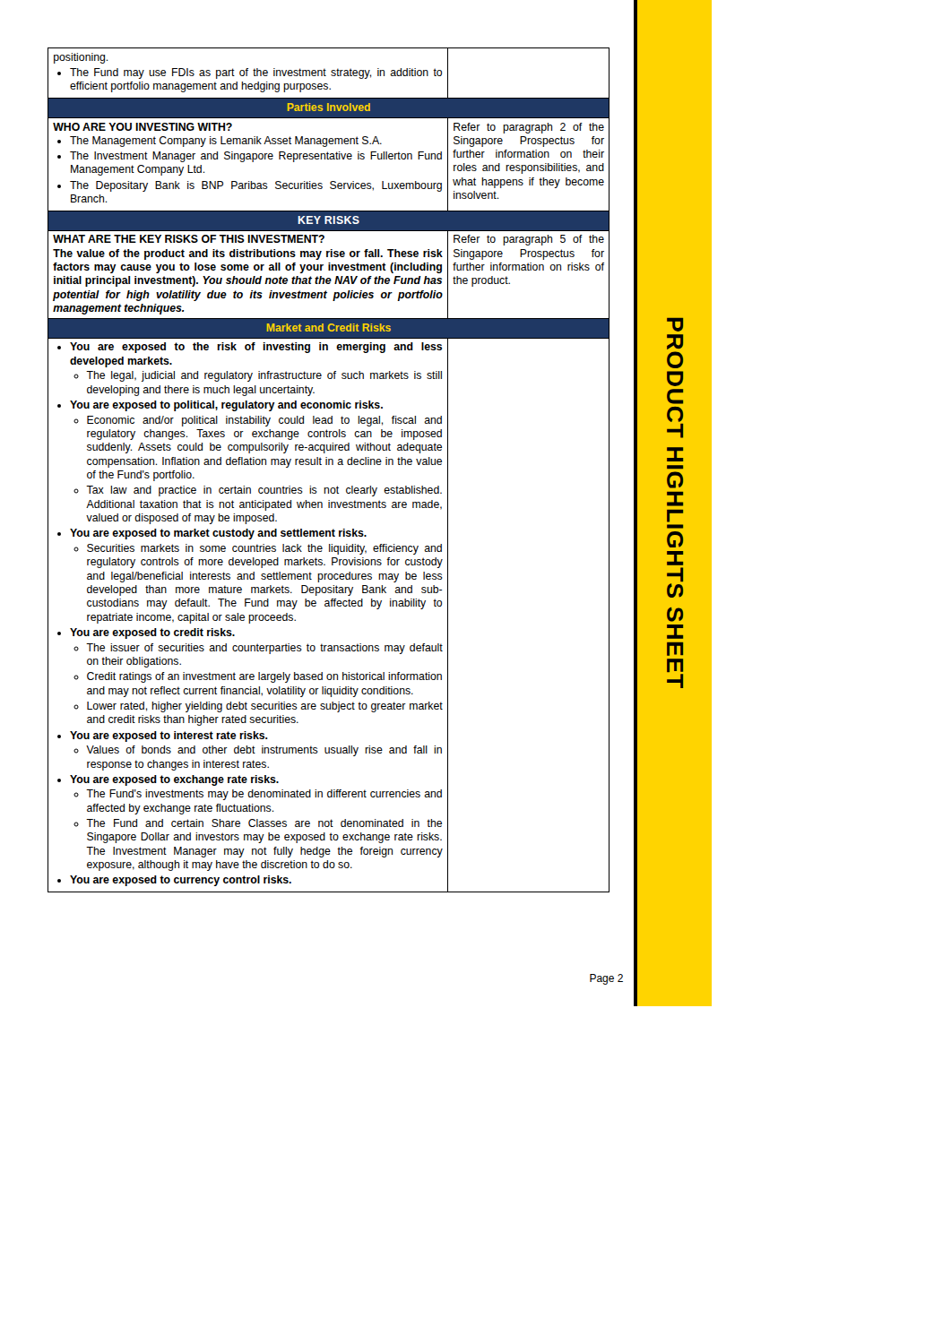PRODUCT HIGHLIGHTS SHEET
| positioning. The Fund may use FDIs as part of the investment strategy, in addition to efficient portfolio management and hedging purposes. | |
| Parties Involved |
| WHO ARE YOU INVESTING WITH? The Management Company is Lemanik Asset Management S.A. The Investment Manager and Singapore Representative is Fullerton Fund Management Company Ltd. The Depositary Bank is BNP Paribas Securities Services, Luxembourg Branch. | Refer to paragraph 2 of the Singapore Prospectus for further information on their roles and responsibilities, and what happens if they become insolvent. |
| KEY RISKS |
| WHAT ARE THE KEY RISKS OF THIS INVESTMENT? The value of the product and its distributions may rise or fall. These risk factors may cause you to lose some or all of your investment (including initial principal investment). You should note that the NAV of the Fund has potential for high volatility due to its investment policies or portfolio management techniques. | Refer to paragraph 5 of the Singapore Prospectus for further information on risks of the product. |
| Market and Credit Risks |
| You are exposed to the risk of investing in emerging and less developed markets. The legal, judicial and regulatory infrastructure of such markets is still developing and there is much legal uncertainty. You are exposed to political, regulatory and economic risks. Economic and/or political instability could lead to legal, fiscal and regulatory changes. Taxes or exchange controls can be imposed suddenly. Assets could be compulsorily re-acquired without adequate compensation. Inflation and deflation may result in a decline in the value of the Fund's portfolio. Tax law and practice in certain countries is not clearly established. Additional taxation that is not anticipated when investments are made, valued or disposed of may be imposed. You are exposed to market custody and settlement risks. Securities markets in some countries lack the liquidity, efficiency and regulatory controls of more developed markets. Provisions for custody and legal/beneficial interests and settlement procedures may be less developed than more mature markets. Depositary Bank and sub-custodians may default. The Fund may be affected by inability to repatriate income, capital or sale proceeds. You are exposed to credit risks. The issuer of securities and counterparties to transactions may default on their obligations. Credit ratings of an investment are largely based on historical information and may not reflect current financial, volatility or liquidity conditions. Lower rated, higher yielding debt securities are subject to greater market and credit risks than higher rated securities. You are exposed to interest rate risks. Values of bonds and other debt instruments usually rise and fall in response to changes in interest rates. You are exposed to exchange rate risks. The Fund's investments may be denominated in different currencies and affected by exchange rate fluctuations. The Fund and certain Share Classes are not denominated in the Singapore Dollar and investors may be exposed to exchange rate risks. The Investment Manager may not fully hedge the foreign currency exposure, although it may have the discretion to do so. You are exposed to currency control risks. | |
Page 2